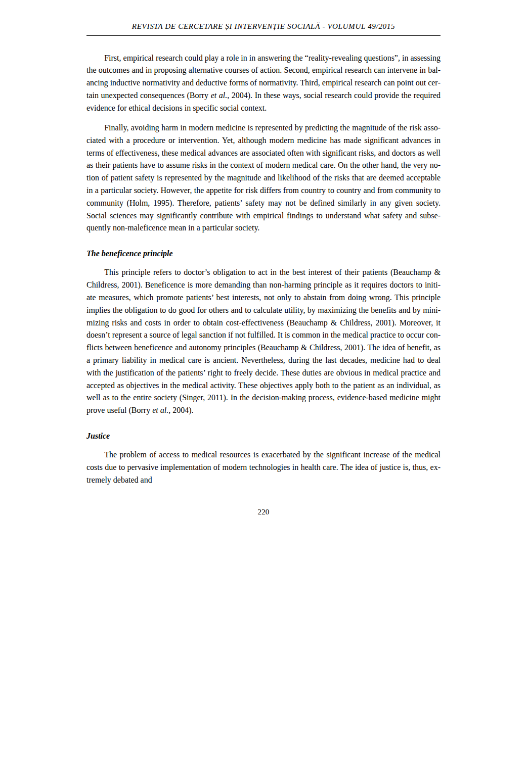REVISTA DE CERCETARE ȘI INTERVENȚIE SOCIALĂ - VOLUMUL 49/2015
First, empirical research could play a role in in answering the “reality-revealing questions”, in assessing the outcomes and in proposing alternative courses of action. Second, empirical research can intervene in balancing inductive normativity and deductive forms of normativity. Third, empirical research can point out certain unexpected consequences (Borry et al., 2004). In these ways, social research could provide the required evidence for ethical decisions in specific social context.
Finally, avoiding harm in modern medicine is represented by predicting the magnitude of the risk associated with a procedure or intervention. Yet, although modern medicine has made significant advances in terms of effectiveness, these medical advances are associated often with significant risks, and doctors as well as their patients have to assume risks in the context of modern medical care. On the other hand, the very notion of patient safety is represented by the magnitude and likelihood of the risks that are deemed acceptable in a particular society. However, the appetite for risk differs from country to country and from community to community (Holm, 1995). Therefore, patients’ safety may not be defined similarly in any given society. Social sciences may significantly contribute with empirical findings to understand what safety and subsequently non-maleficence mean in a particular society.
The beneficence principle
This principle refers to doctor’s obligation to act in the best interest of their patients (Beauchamp & Childress, 2001). Beneficence is more demanding than non-harming principle as it requires doctors to initiate measures, which promote patients’ best interests, not only to abstain from doing wrong. This principle implies the obligation to do good for others and to calculate utility, by maximizing the benefits and by minimizing risks and costs in order to obtain cost-effectiveness (Beauchamp & Childress, 2001). Moreover, it doesn’t represent a source of legal sanction if not fulfilled. It is common in the medical practice to occur conflicts between beneficence and autonomy principles (Beauchamp & Childress, 2001). The idea of benefit, as a primary liability in medical care is ancient. Nevertheless, during the last decades, medicine had to deal with the justification of the patients’ right to freely decide. These duties are obvious in medical practice and accepted as objectives in the medical activity. These objectives apply both to the patient as an individual, as well as to the entire society (Singer, 2011). In the decision-making process, evidence-based medicine might prove useful (Borry et al., 2004).
Justice
The problem of access to medical resources is exacerbated by the significant increase of the medical costs due to pervasive implementation of modern technologies in health care. The idea of justice is, thus, extremely debated and
220